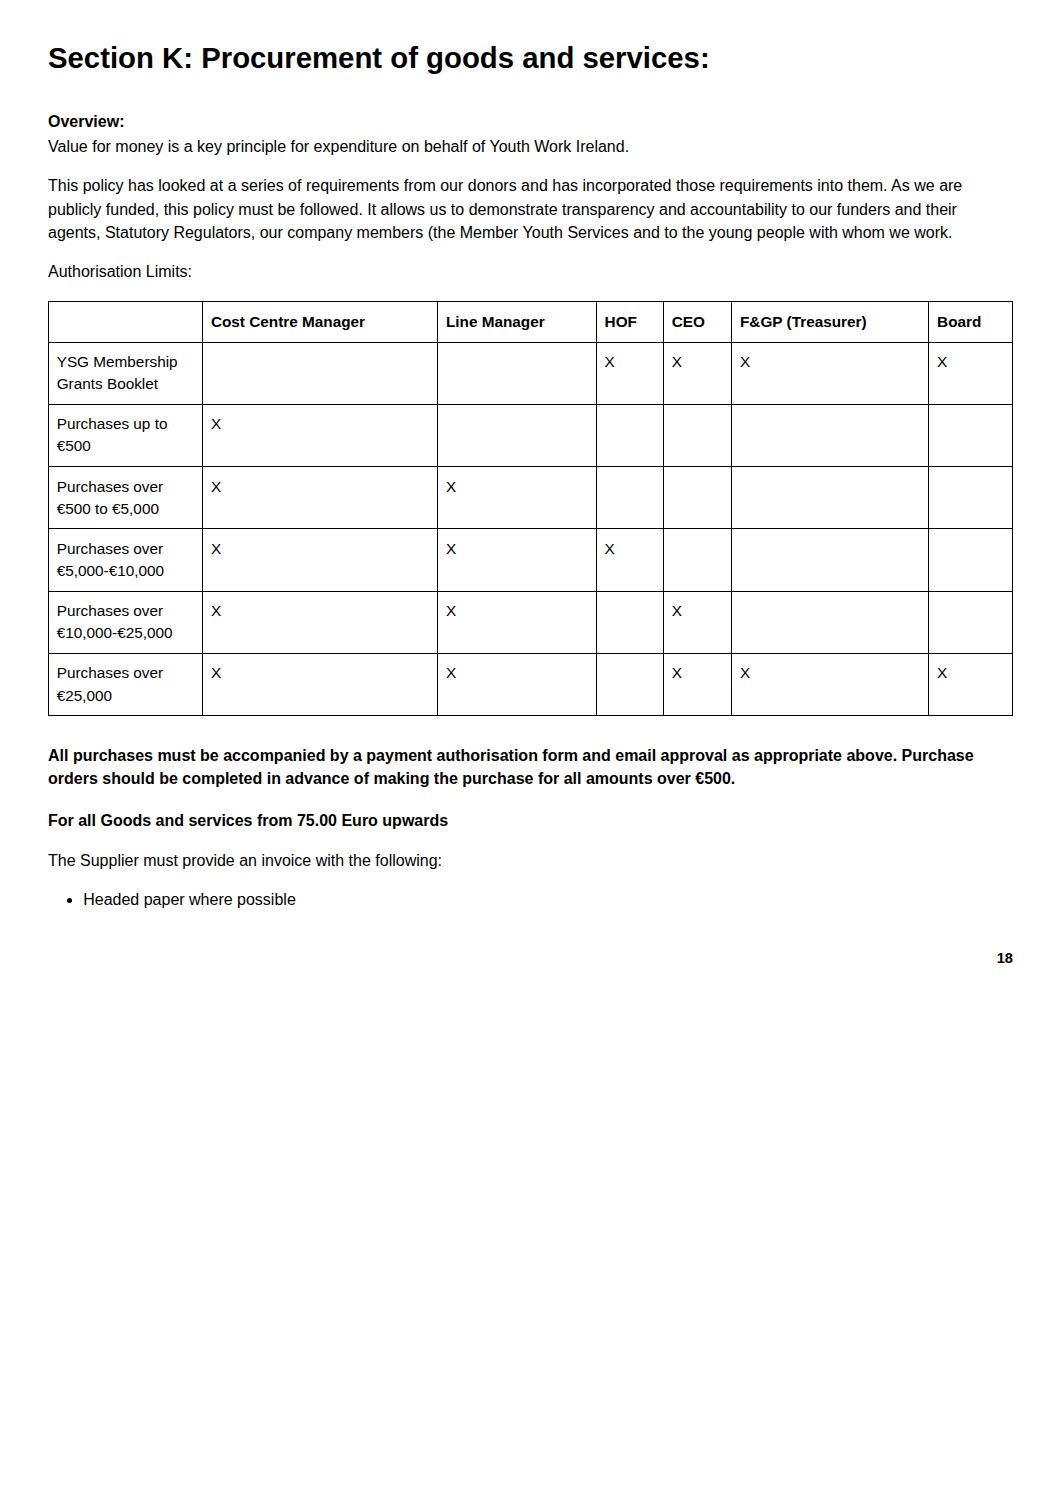Section K: Procurement of goods and services:
Overview:
Value for money is a key principle for expenditure on behalf of Youth Work Ireland.
This policy has looked at a series of requirements from our donors and has incorporated those requirements into them. As we are publicly funded, this policy must be followed. It allows us to demonstrate transparency and accountability to our funders and their agents, Statutory Regulators, our company members (the Member Youth Services and to the young people with whom we work.
Authorisation Limits:
| | Cost Centre Manager | Line Manager | HOF | CEO | F&GP (Treasurer) | Board |
| --- | --- | --- | --- | --- | --- | --- |
| YSG Membership Grants Booklet | | | X | X | X | X |
| Purchases up to €500 | X | | | | | |
| Purchases over €500 to €5,000 | X | X | | | | |
| Purchases over €5,000-€10,000 | X | X | X | | | |
| Purchases over €10,000-€25,000 | X | X | | X | | |
| Purchases over €25,000 | X | X | | X | X | X |
All purchases must be accompanied by a payment authorisation form and email approval as appropriate above. Purchase orders should be completed in advance of making the purchase for all amounts over €500.
For all Goods and services from 75.00 Euro upwards
The Supplier must provide an invoice with the following:
Headed paper where possible
18